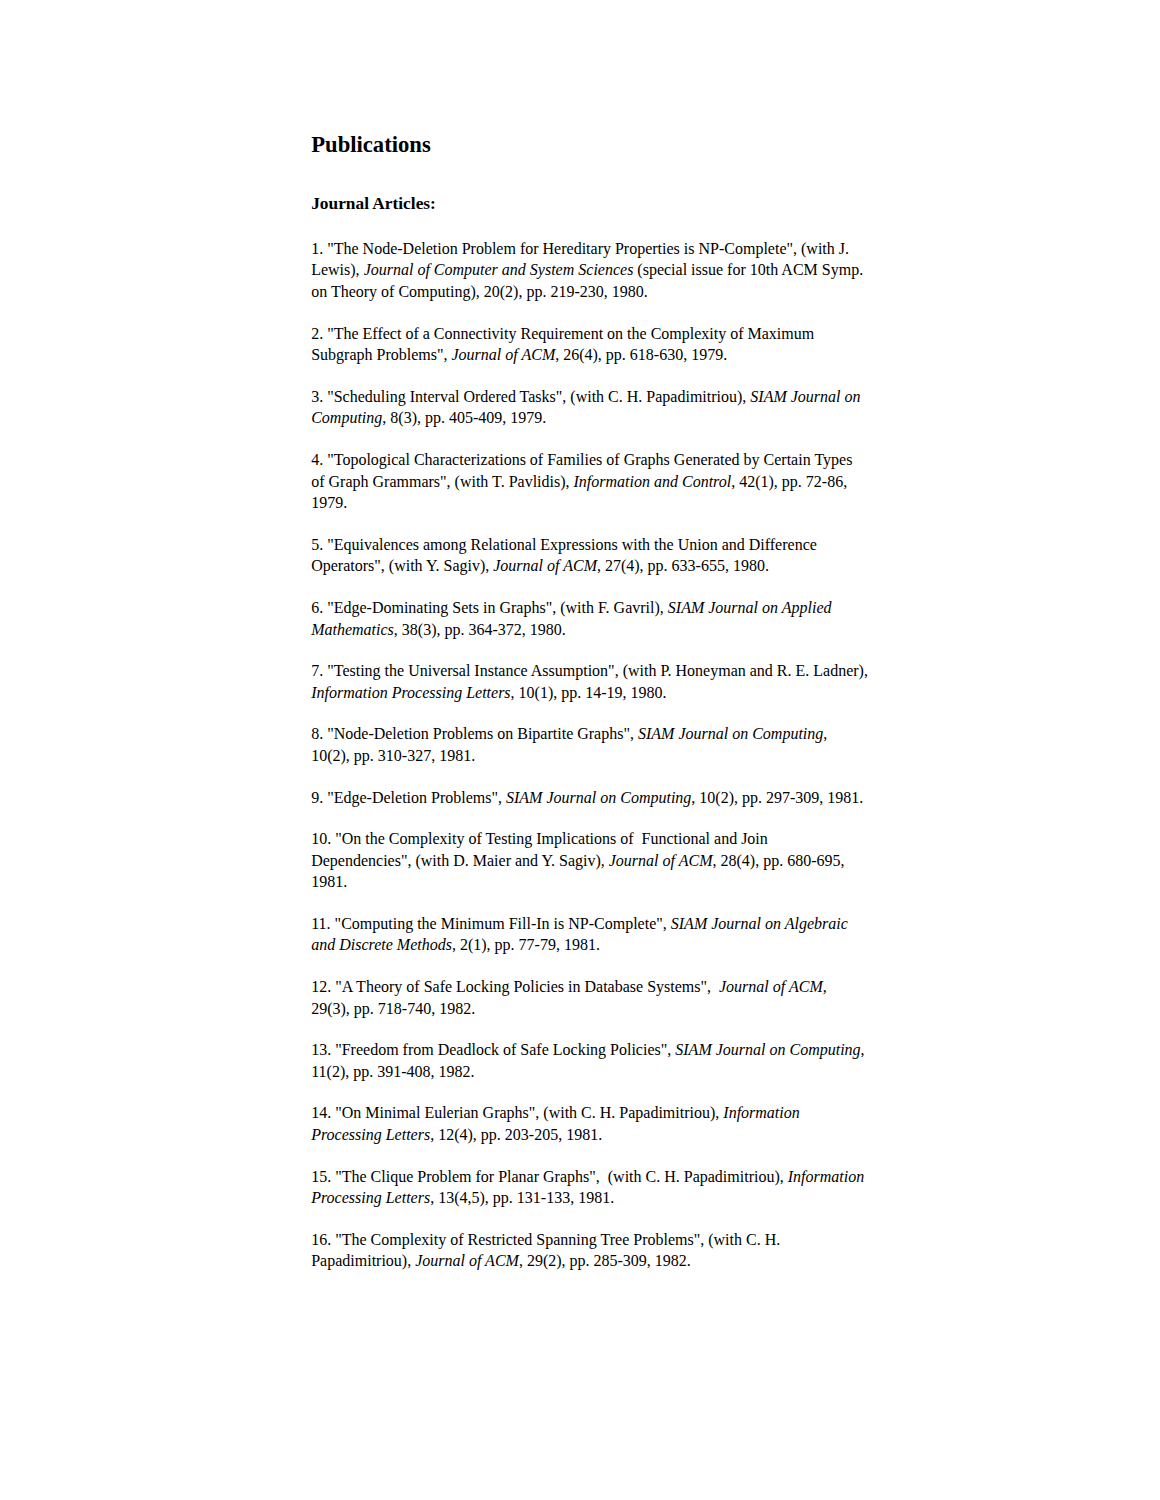Publications
Journal Articles:
1. "The Node-Deletion Problem for Hereditary Properties is NP-Complete", (with J. Lewis), Journal of Computer and System Sciences (special issue for 10th ACM Symp. on Theory of Computing), 20(2), pp. 219-230, 1980.
2. "The Effect of a Connectivity Requirement on the Complexity of Maximum Subgraph Problems", Journal of ACM, 26(4), pp. 618-630, 1979.
3. "Scheduling Interval Ordered Tasks", (with C. H. Papadimitriou), SIAM Journal on Computing, 8(3), pp. 405-409, 1979.
4. "Topological Characterizations of Families of Graphs Generated by Certain Types of Graph Grammars", (with T. Pavlidis), Information and Control, 42(1), pp. 72-86, 1979.
5. "Equivalences among Relational Expressions with the Union and Difference Operators", (with Y. Sagiv), Journal of ACM, 27(4), pp. 633-655, 1980.
6. "Edge-Dominating Sets in Graphs", (with F. Gavril), SIAM Journal on Applied Mathematics, 38(3), pp. 364-372, 1980.
7. "Testing the Universal Instance Assumption", (with P. Honeyman and R. E. Ladner), Information Processing Letters, 10(1), pp. 14-19, 1980.
8. "Node-Deletion Problems on Bipartite Graphs", SIAM Journal on Computing, 10(2), pp. 310-327, 1981.
9. "Edge-Deletion Problems", SIAM Journal on Computing, 10(2), pp. 297-309, 1981.
10. "On the Complexity of Testing Implications of Functional and Join Dependencies", (with D. Maier and Y. Sagiv), Journal of ACM, 28(4), pp. 680-695, 1981.
11. "Computing the Minimum Fill-In is NP-Complete", SIAM Journal on Algebraic and Discrete Methods, 2(1), pp. 77-79, 1981.
12. "A Theory of Safe Locking Policies in Database Systems", Journal of ACM, 29(3), pp. 718-740, 1982.
13. "Freedom from Deadlock of Safe Locking Policies", SIAM Journal on Computing, 11(2), pp. 391-408, 1982.
14. "On Minimal Eulerian Graphs", (with C. H. Papadimitriou), Information Processing Letters, 12(4), pp. 203-205, 1981.
15. "The Clique Problem for Planar Graphs", (with C. H. Papadimitriou), Information Processing Letters, 13(4,5), pp. 131-133, 1981.
16. "The Complexity of Restricted Spanning Tree Problems", (with C. H. Papadimitriou), Journal of ACM, 29(2), pp. 285-309, 1982.